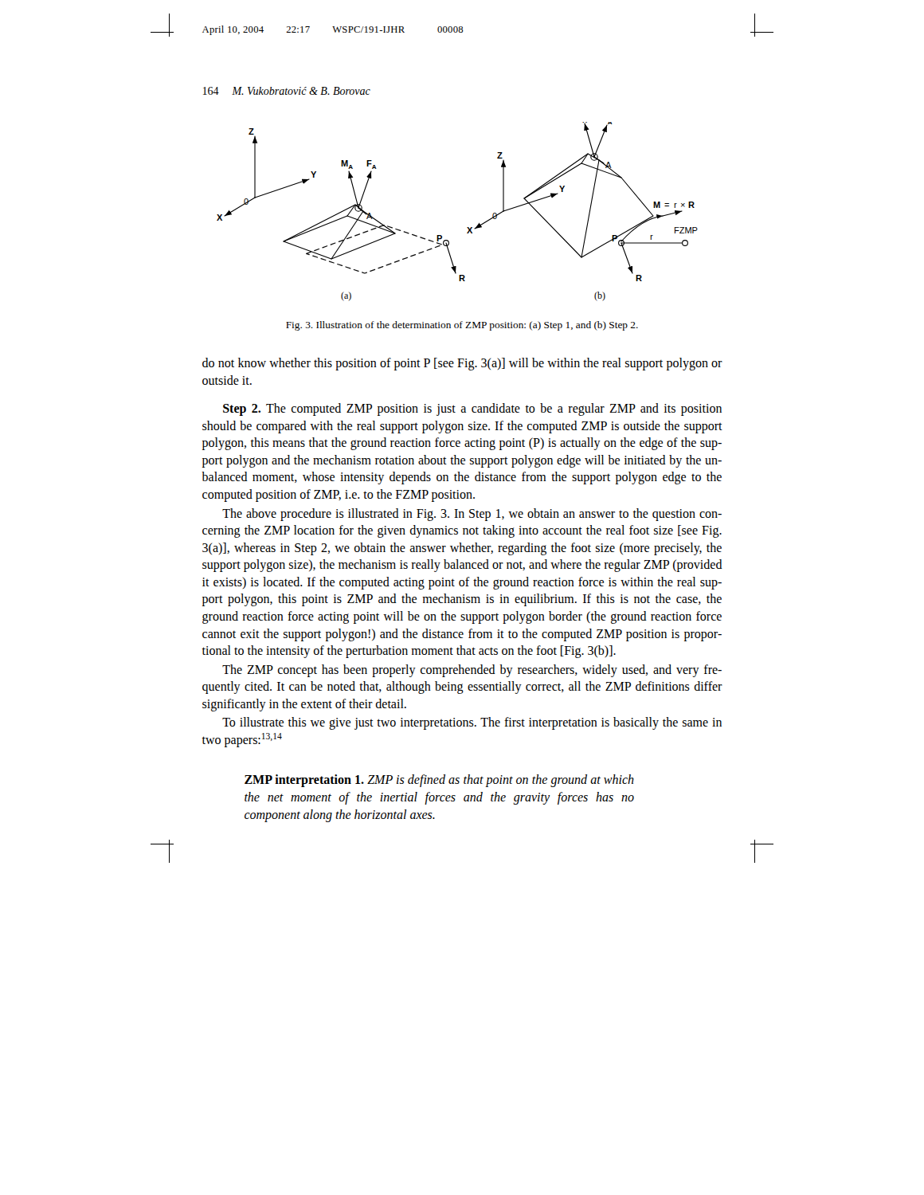April 10, 200422:17 WSPC/191-IJHR 00008
164 M. Vukobratović & B. Borovac
Z 0 Y X MA FA A P R Z 0 Y X MA FA A M = r × R P r FZMP R (a) (b)
Fig. 3. Illustration of the determination of ZMP position: (a) Step 1, and (b) Step 2.
do not know whether this position of point P [see Fig. 3(a)] will be within the real support polygon or outside it.
Step 2. The computed ZMP position is just a candidate to be a regular ZMP and its position should be compared with the real support polygon size. If the computed ZMP is outside the support polygon, this means that the ground reaction force acting point (P) is actually on the edge of the support polygon and the mechanism rotation about the support polygon edge will be initiated by the unbalanced moment, whose intensity depends on the distance from the support polygon edge to the computed position of ZMP, i.e. to the FZMP position.
The above procedure is illustrated in Fig. 3. In Step 1, we obtain an answer to the question concerning the ZMP location for the given dynamics not taking into account the real foot size [see Fig. 3(a)], whereas in Step 2, we obtain the answer whether, regarding the foot size (more precisely, the support polygon size), the mechanism is really balanced or not, and where the regular ZMP (provided it exists) is located. If the computed acting point of the ground reaction force is within the real support polygon, this point is ZMP and the mechanism is in equilibrium. If this is not the case, the ground reaction force acting point will be on the support polygon border (the ground reaction force cannot exit the support polygon!) and the distance from it to the computed ZMP position is proportional to the intensity of the perturbation moment that acts on the foot [Fig. 3(b)].
The ZMP concept has been properly comprehended by researchers, widely used, and very frequently cited. It can be noted that, although being essentially correct, all the ZMP definitions differ significantly in the extent of their detail.
To illustrate this we give just two interpretations. The first interpretation is basically the same in two papers:13,14
ZMP interpretation 1. ZMP is defined as that point on the ground at which the net moment of the inertial forces and the gravity forces has no component along the horizontal axes.